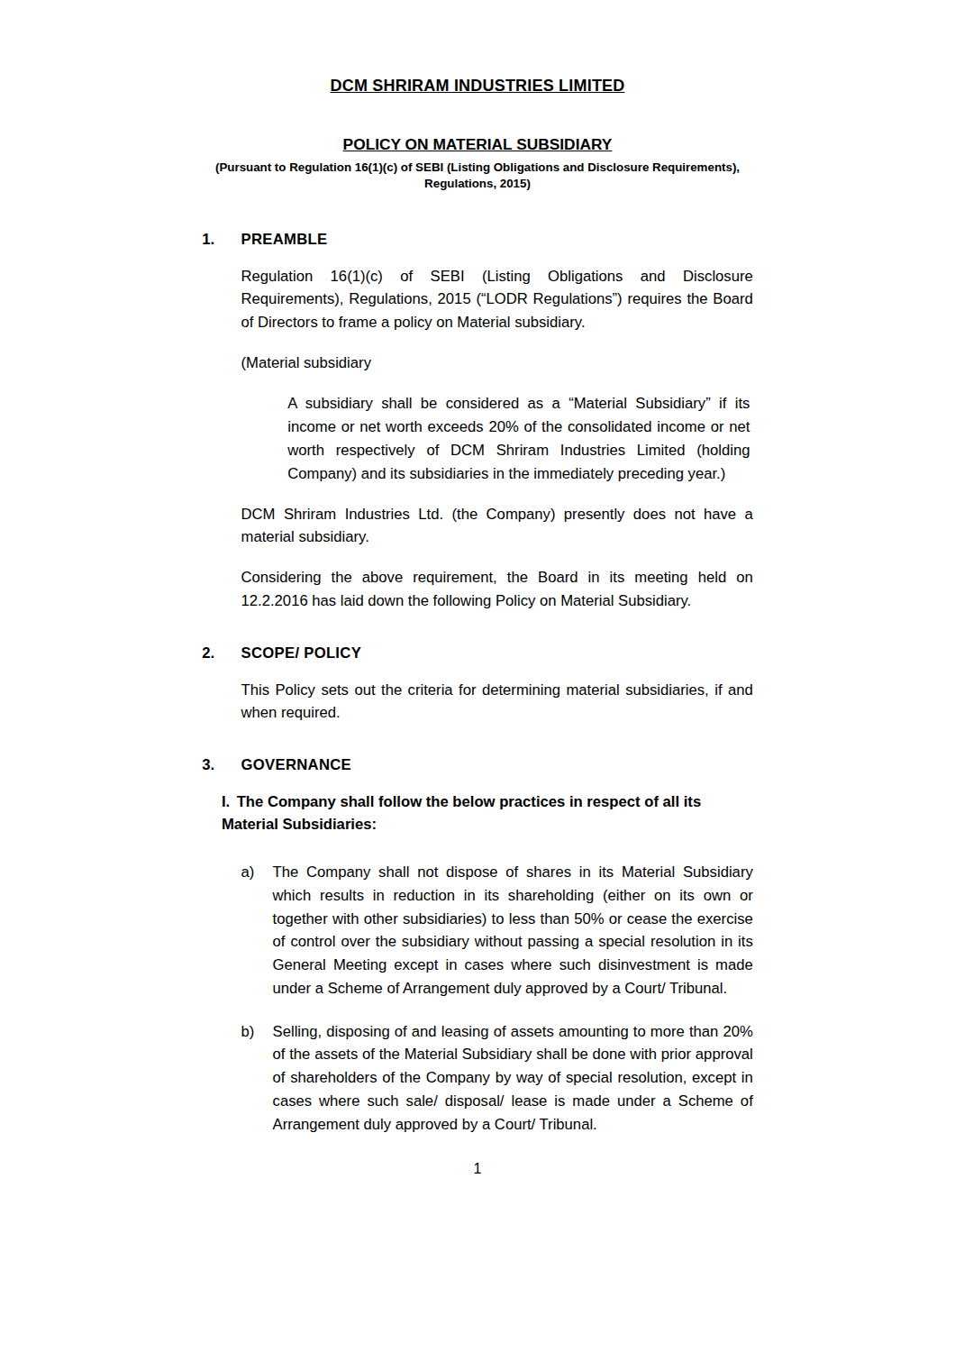DCM SHRIRAM INDUSTRIES LIMITED
POLICY ON MATERIAL SUBSIDIARY (Pursuant to Regulation 16(1)(c) of SEBI (Listing Obligations and Disclosure Requirements),
Regulations, 2015)
1. PREAMBLE
Regulation 16(1)(c) of SEBI (Listing Obligations and Disclosure Requirements), Regulations, 2015 (“LODR Regulations”) requires the Board of Directors to frame a policy on Material subsidiary.
(Material subsidiary
A subsidiary shall be considered as a “Material Subsidiary” if its income or net worth exceeds 20% of the consolidated income or net worth respectively of DCM Shriram Industries Limited (holding Company) and its subsidiaries in the immediately preceding year.)
DCM Shriram Industries Ltd. (the Company) presently does not have a material subsidiary.
Considering the above requirement, the Board in its meeting held on 12.2.2016 has laid down the following Policy on Material Subsidiary.
2. SCOPE/ POLICY
This Policy sets out the criteria for determining material subsidiaries, if and when required.
3. GOVERNANCE
I. The Company shall follow the below practices in respect of all its Material Subsidiaries:
a) The Company shall not dispose of shares in its Material Subsidiary which results in reduction in its shareholding (either on its own or together with other subsidiaries) to less than 50% or cease the exercise of control over the subsidiary without passing a special resolution in its General Meeting except in cases where such disinvestment is made under a Scheme of Arrangement duly approved by a Court/ Tribunal.
b) Selling, disposing of and leasing of assets amounting to more than 20% of the assets of the Material Subsidiary shall be done with prior approval of shareholders of the Company by way of special resolution, except in cases where such sale/ disposal/ lease is made under a Scheme of Arrangement duly approved by a Court/ Tribunal.
1